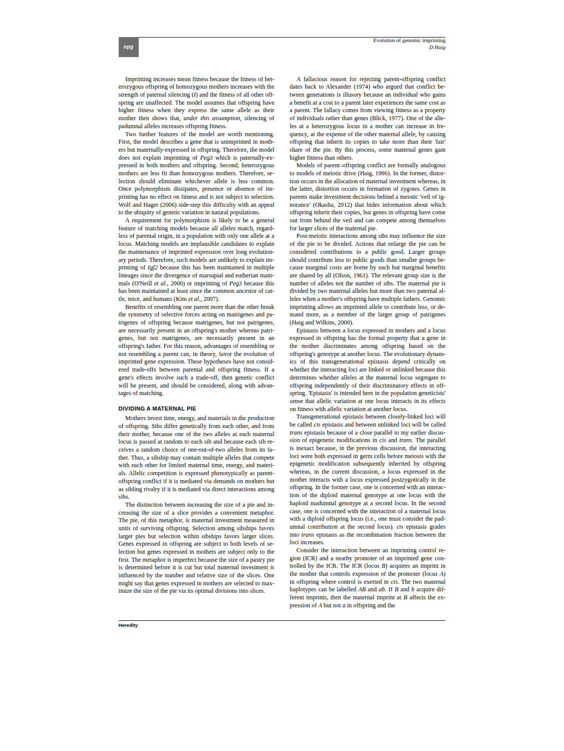npg
Evolution of genomic imprinting
D Haig
100
Imprinting increases mean fitness because the fitness of heterozygous offspring of homozygous mothers increases with the strength of paternal silencing (I) and the fitness of all other offspring are unaffected. The model assumes that offspring have higher fitness when they express the same allele as their mother then shows that, under this assumption, silencing of padumnal alleles increases offspring fitness.
Two further features of the model are worth mentioning. First, the model describes a gene that is unimprinted in mothers but maternally-expressed in offspring. Therefore, the model does not explain imprinting of Peg3 which is paternally-expressed in both mothers and offspring. Second, heterozygous mothers are less fit than homozygous mothers. Therefore, selection should eliminate whichever allele is less common. Once polymorphism dissipates, presence or absence of imprinting has no effect on fitness and is not subject to selection. Wolf and Hager (2006) side-step this difficulty with an appeal to the ubiquity of genetic variation in natural populations.
A requirement for polymorphism is likely to be a general feature of matching models because all alleles match, regardless of parental origin, in a population with only one allele at a locus. Matching models are implausible candidates to explain the maintenance of imprinted expression over long evolutionary periods. Therefore, such models are unlikely to explain imprinting of Igf2 because this has been maintained in multiple lineages since the divergence of marsupial and eutherian mammals (O'Neill et al., 2000) or imprinting of Peg3 because this has been maintained at least since the common ancestor of cattle, mice, and humans (Kim et al., 2007).
Benefits of resembling one parent more than the other break the symmetry of selective forces acting on matrigenes and patrigenes of offspring because matrigenes, but not patrigenes, are necessarily present in an offspring's mother whereas patrigenes, but not matrigenes, are necessarily present in an offspring's father. For this reason, advantages of resembling or not resembling a parent can, in theory, favor the evolution of imprinted gene expression. These hypotheses have not considered trade-offs between parental and offspring fitness. If a gene's effects involve such a trade-off, then genetic conflict will be present, and should be considered, along with advantages of matching.
Dividing a maternal pie
Mothers invest time, energy, and materials in the production of offspring. Sibs differ genetically from each other, and from their mother, because one of the two alleles at each maternal locus is passed at random to each sib and because each sib receives a random choice of one-out-of-two alleles from its father. Thus, a sibship may contain multiple alleles that compete with each other for limited maternal time, energy, and materials. Allelic competition is expressed phenotypically as parent-offspring conflict if it is mediated via demands on mothers but as sibling rivalry if it is mediated via direct interactions among sibs.
The distinction between increasing the size of a pie and increasing the size of a slice provides a convenient metaphor. The pie, of this metaphor, is maternal investment measured in units of surviving offspring. Selection among sibships favors larger pies but selection within sibships favors larger slices. Genes expressed in offspring are subject to both levels of selection but genes expressed in mothers are subject only to the first. The metaphor is imperfect because the size of a pastry pie is determined before it is cut but total maternal investment is influenced by the number and relative size of the slices. One might say that genes expressed in mothers are selected to maximize the size of the pie via its optimal divisions into slices.
A fallacious reason for rejecting parent-offspring conflict dates back to Alexander (1974) who argued that conflict between generations is illusory because an individual who gains a benefit at a cost to a parent later experiences the same cost as a parent. The fallacy comes from viewing fitness as a property of individuals rather than genes (Blick, 1977). One of the alleles at a heterozygous locus in a mother can increase in frequency, at the expense of the other maternal allele, by causing offspring that inherit its copies to take more than their 'fair' share of the pie. By this process, some maternal genes gain higher fitness than others.
Models of parent–offspring conflict are formally analogous to models of meiotic drive (Haig, 1996). In the former, distortion occurs in the allocation of maternal investment whereas, in the latter, distortion occurs in formation of zygotes. Genes in parents make investment decisions behind a meiotic 'veil of ignorance' (Okasha, 2012) that hides information about which offspring inherit their copies, but genes in offspring have come out from behind the veil and can compete among themselves for larger slices of the maternal pie.
Post-meiotic interactions among sibs may influence the size of the pie to be divided. Actions that enlarge the pie can be considered contributions to a public good. Larger groups should contribute less to public goods than smaller groups because marginal costs are borne by each but marginal benefits are shared by all (Olson, 1961). The relevant group size is the number of alleles not the number of sibs. The maternal pie is divided by two maternal alleles but more than two paternal alleles when a mother's offspring have multiple fathers. Genomic imprinting allows an imprinted allele to contribute less, or demand more, as a member of the larger group of patrigenes (Haig and Wilkins, 2000).
Epistasis between a locus expressed in mothers and a locus expressed in offspring has the formal property that a gene in the mother discriminates among offspring based on the offspring's genotype at another locus. The evolutionary dynamics of this transgenerational epistasis depend critically on whether the interacting loci are linked or unlinked because this determines whether alleles at the maternal locus segregate to offspring independently of their discriminatory effects in offspring. 'Epistasis' is intended here in the population geneticists' sense that allelic variation at one locus interacts in its effects on fitness with allelic variation at another locus.
Transgenerational epistasis between closely-linked loci will be called cis epistasis and between unlinked loci will be called trans epistasis because of a close parallel to my earlier discussion of epigenetic modifications in cis and trans. The parallel is inexact because, in the previous discussion, the interacting loci were both expressed in germ cells before meiosis with the epigenetic modification subsequently inherited by offspring whereas, in the current discussion, a locus expressed in the mother interacts with a locus expressed postzygotically in the offspring. In the former case, one is concerned with an interaction of the diploid maternal genotype at one locus with the haploid madumnal genotype at a second locus. In the second case, one is concerned with the interaction of a maternal locus with a diploid offspring locus (i.e., one must consider the padumnal contribution at the second locus). cis epistasis grades into trans epistasis as the recombination fraction between the loci increases.
Consider the interaction between an imprinting control region (ICR) and a nearby promoter of an imprinted gene controlled by the ICR. The ICR (locus B) acquires an imprint in the mother that controls expression of the promoter (locus A) in offspring where control is exerted in cis. The two maternal haplotypes can be labelled AB and ab. If B and b acquire different imprints, then the maternal imprint at B affects the expression of A but not a in offspring and the
Heredity